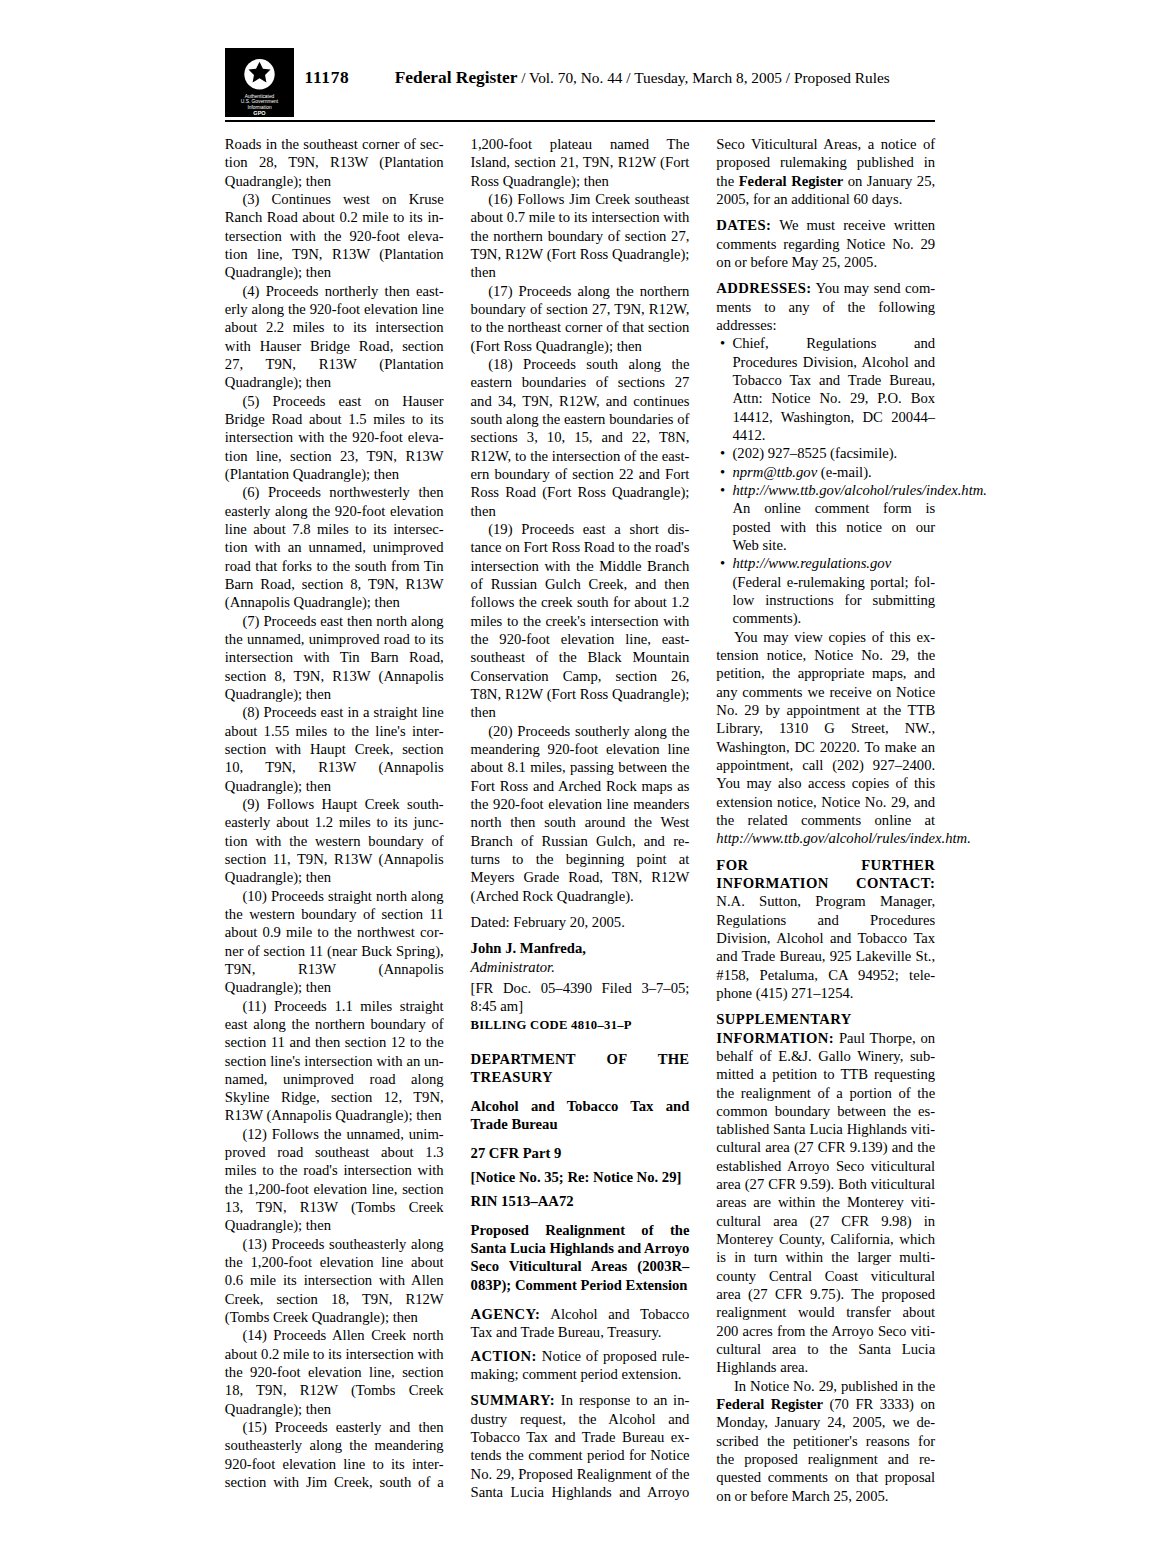Authenticated U.S. Government Information GPO
11178
Federal Register / Vol. 70, No. 44 / Tuesday, March 8, 2005 / Proposed Rules
Roads in the southeast corner of section 28, T9N, R13W (Plantation Quadrangle); then
(3) Continues west on Kruse Ranch Road about 0.2 mile to its intersection with the 920-foot elevation line, T9N, R13W (Plantation Quadrangle); then
(4) Proceeds northerly then easterly along the 920-foot elevation line about 2.2 miles to its intersection with Hauser Bridge Road, section 27, T9N, R13W (Plantation Quadrangle); then
(5) Proceeds east on Hauser Bridge Road about 1.5 miles to its intersection with the 920-foot elevation line, section 23, T9N, R13W (Plantation Quadrangle); then
(6) Proceeds northwesterly then easterly along the 920-foot elevation line about 7.8 miles to its intersection with an unnamed, unimproved road that forks to the south from Tin Barn Road, section 8, T9N, R13W (Annapolis Quadrangle); then
(7) Proceeds east then north along the unnamed, unimproved road to its intersection with Tin Barn Road, section 8, T9N, R13W (Annapolis Quadrangle); then
(8) Proceeds east in a straight line about 1.55 miles to the line's intersection with Haupt Creek, section 10, T9N, R13W (Annapolis Quadrangle); then
(9) Follows Haupt Creek southeasterly about 1.2 miles to its junction with the western boundary of section 11, T9N, R13W (Annapolis Quadrangle); then
(10) Proceeds straight north along the western boundary of section 11 about 0.9 mile to the northwest corner of section 11 (near Buck Spring), T9N, R13W (Annapolis Quadrangle); then
(11) Proceeds 1.1 miles straight east along the northern boundary of section 11 and then section 12 to the section line's intersection with an unnamed, unimproved road along Skyline Ridge, section 12, T9N, R13W (Annapolis Quadrangle); then
(12) Follows the unnamed, unimproved road southeast about 1.3 miles to the road's intersection with the 1,200-foot elevation line, section 13, T9N, R13W (Tombs Creek Quadrangle); then
(13) Proceeds southeasterly along the 1,200-foot elevation line about 0.6 mile its intersection with Allen Creek, section 18, T9N, R12W (Tombs Creek Quadrangle); then
(14) Proceeds Allen Creek north about 0.2 mile to its intersection with the 920-foot elevation line, section 18, T9N, R12W (Tombs Creek Quadrangle); then
(15) Proceeds easterly and then southeasterly along the meandering 920-foot elevation line to its intersection with Jim Creek, south of a 1,200-foot plateau named The Island, section 21, T9N, R12W (Fort Ross Quadrangle); then
(16) Follows Jim Creek southeast about 0.7 mile to its intersection with the northern boundary of section 27, T9N, R12W (Fort Ross Quadrangle); then
(17) Proceeds along the northern boundary of section 27, T9N, R12W, to the northeast corner of that section (Fort Ross Quadrangle); then
(18) Proceeds south along the eastern boundaries of sections 27 and 34, T9N, R12W, and continues south along the eastern boundaries of sections 3, 10, 15, and 22, T8N, R12W, to the intersection of the eastern boundary of section 22 and Fort Ross Road (Fort Ross Quadrangle); then
(19) Proceeds east a short distance on Fort Ross Road to the road's intersection with the Middle Branch of Russian Gulch Creek, and then follows the creek south for about 1.2 miles to the creek's intersection with the 920-foot elevation line, east-southeast of the Black Mountain Conservation Camp, section 26, T8N, R12W (Fort Ross Quadrangle); then
(20) Proceeds southerly along the meandering 920-foot elevation line about 8.1 miles, passing between the Fort Ross and Arched Rock maps as the 920-foot elevation line meanders north then south around the West Branch of Russian Gulch, and returns to the beginning point at Meyers Grade Road, T8N, R12W (Arched Rock Quadrangle).
Dated: February 20, 2005.
John J. Manfreda,
Administrator.
[FR Doc. 05–4390 Filed 3–7–05; 8:45 am]
BILLING CODE 4810–31–P
DEPARTMENT OF THE TREASURY
Alcohol and Tobacco Tax and Trade Bureau
27 CFR Part 9
[Notice No. 35; Re: Notice No. 29]
RIN 1513–AA72
Proposed Realignment of the Santa Lucia Highlands and Arroyo Seco Viticultural Areas (2003R–083P); Comment Period Extension
AGENCY: Alcohol and Tobacco Tax and Trade Bureau, Treasury.
ACTION: Notice of proposed rulemaking; comment period extension.
SUMMARY: In response to an industry request, the Alcohol and Tobacco Tax and Trade Bureau extends the comment period for Notice No. 29, Proposed Realignment of the Santa Lucia Highlands and Arroyo Seco Viticultural Areas, a notice of proposed rulemaking published in the Federal Register on January 25, 2005, for an additional 60 days.
DATES: We must receive written comments regarding Notice No. 29 on or before May 25, 2005.
ADDRESSES: You may send comments to any of the following addresses:
Chief, Regulations and Procedures Division, Alcohol and Tobacco Tax and Trade Bureau, Attn: Notice No. 29, P.O. Box 14412, Washington, DC 20044–4412.
(202) 927–8525 (facsimile).
nprm@ttb.gov (e-mail).
http://www.ttb.gov/alcohol/rules/index.htm. An online comment form is posted with this notice on our Web site.
http://www.regulations.gov (Federal e-rulemaking portal; follow instructions for submitting comments).
You may view copies of this extension notice, Notice No. 29, the petition, the appropriate maps, and any comments we receive on Notice No. 29 by appointment at the TTB Library, 1310 G Street, NW., Washington, DC 20220. To make an appointment, call (202) 927–2400. You may also access copies of this extension notice, Notice No. 29, and the related comments online at http://www.ttb.gov/alcohol/rules/index.htm.
FOR FURTHER INFORMATION CONTACT: N.A. Sutton, Program Manager, Regulations and Procedures Division, Alcohol and Tobacco Tax and Trade Bureau, 925 Lakeville St., #158, Petaluma, CA 94952; telephone (415) 271–1254.
SUPPLEMENTARY INFORMATION: Paul Thorpe, on behalf of E.&J. Gallo Winery, submitted a petition to TTB requesting the realignment of a portion of the common boundary between the established Santa Lucia Highlands viticultural area (27 CFR 9.139) and the established Arroyo Seco viticultural area (27 CFR 9.59). Both viticultural areas are within the Monterey viticultural area (27 CFR 9.98) in Monterey County, California, which is in turn within the larger multi-county Central Coast viticultural area (27 CFR 9.75). The proposed realignment would transfer about 200 acres from the Arroyo Seco viticultural area to the Santa Lucia Highlands area.
In Notice No. 29, published in the Federal Register (70 FR 3333) on Monday, January 24, 2005, we described the petitioner's reasons for the proposed realignment and requested comments on that proposal on or before March 25, 2005.